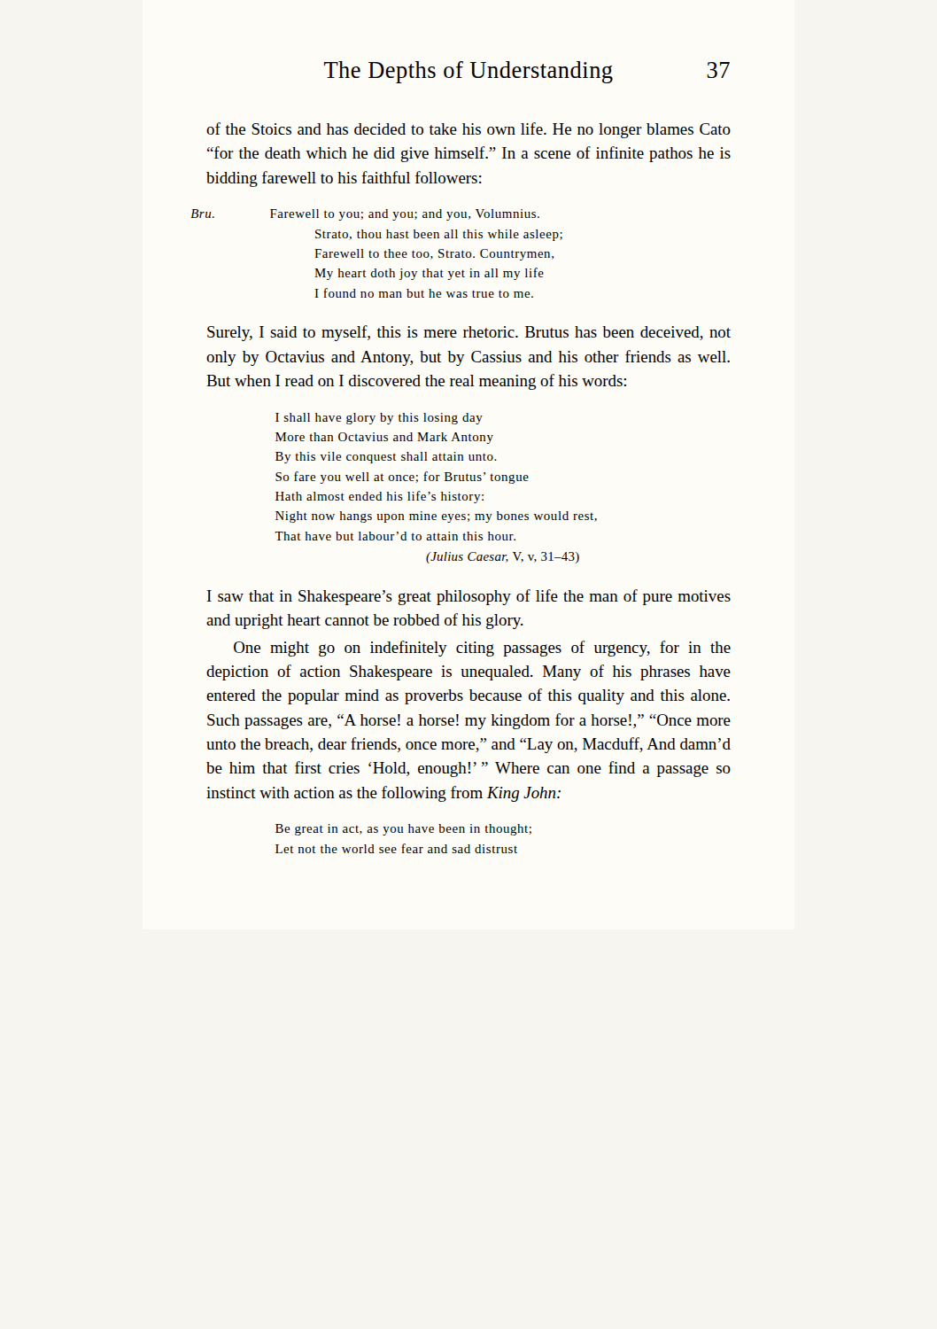The Depths of Understanding 37
of the Stoics and has decided to take his own life. He no longer blames Cato “for the death which he did give himself.” In a scene of infinite pathos he is bidding farewell to his faithful followers:
Bru. Farewell to you; and you; and you, Volumnius. Strato, thou hast been all this while asleep; Farewell to thee too, Strato. Countrymen, My heart doth joy that yet in all my life I found no man but he was true to me.
Surely, I said to myself, this is mere rhetoric. Brutus has been deceived, not only by Octavius and Antony, but by Cassius and his other friends as well. But when I read on I discovered the real meaning of his words:
I shall have glory by this losing day More than Octavius and Mark Antony By this vile conquest shall attain unto. So fare you well at once; for Brutus’ tongue Hath almost ended his life’s history: Night now hangs upon mine eyes; my bones would rest, That have but labour’d to attain this hour. (Julius Caesar, V, v, 31–43)
I saw that in Shakespeare’s great philosophy of life the man of pure motives and upright heart cannot be robbed of his glory.
One might go on indefinitely citing passages of urgency, for in the depiction of action Shakespeare is unequaled. Many of his phrases have entered the popular mind as proverbs because of this quality and this alone. Such passages are, “A horse! a horse! my kingdom for a horse!,” “Once more unto the breach, dear friends, once more,” and “Lay on, Macduff, And damn’d be him that first cries ‘Hold, enough!’ ” Where can one find a passage so instinct with action as the following from King John:
Be great in act, as you have been in thought; Let not the world see fear and sad distrust